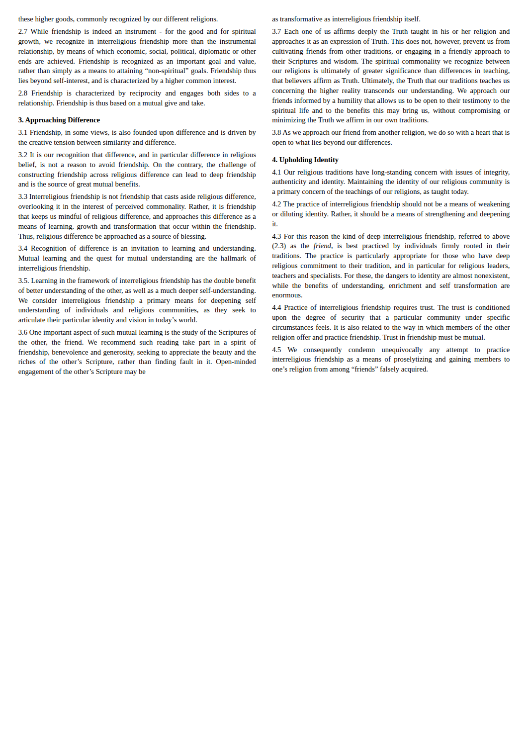these higher goods, commonly recognized by our different religions.
2.7 While friendship is indeed an instrument - for the good and for spiritual growth, we recognize in interreligious friendship more than the instrumental relationship, by means of which economic, social, political, diplomatic or other ends are achieved. Friendship is recognized as an important goal and value, rather than simply as a means to attaining “non-spiritual” goals. Friendship thus lies beyond self-interest, and is characterized by a higher common interest.
2.8 Friendship is characterized by reciprocity and engages both sides to a relationship. Friendship is thus based on a mutual give and take.
3. Approaching Difference
3.1 Friendship, in some views, is also founded upon difference and is driven by the creative tension between similarity and difference.
3.2 It is our recognition that difference, and in particular difference in religious belief, is not a reason to avoid friendship. On the contrary, the challenge of constructing friendship across religious difference can lead to deep friendship and is the source of great mutual benefits.
3.3 Interreligious friendship is not friendship that casts aside religious difference, overlooking it in the interest of perceived commonality. Rather, it is friendship that keeps us mindful of religious difference, and approaches this difference as a means of learning, growth and transformation that occur within the friendship. Thus, religious difference be approached as a source of blessing.
3.4 Recognition of difference is an invitation to learning and understanding. Mutual learning and the quest for mutual understanding are the hallmark of interreligious friendship.
3.5. Learning in the framework of interreligious friendship has the double benefit of better understanding of the other, as well as a much deeper self-understanding. We consider interreligious friendship a primary means for deepening self understanding of individuals and religious communities, as they seek to articulate their particular identity and vision in today’s world.
3.6 One important aspect of such mutual learning is the study of the Scriptures of the other, the friend. We recommend such reading take part in a spirit of friendship, benevolence and generosity, seeking to appreciate the beauty and the riches of the other’s Scripture, rather than finding fault in it. Open-minded engagement of the other’s Scripture may be
as transformative as interreligious friendship itself.
3.7 Each one of us affirms deeply the Truth taught in his or her religion and approaches it as an expression of Truth. This does not, however, prevent us from cultivating friends from other traditions, or engaging in a friendly approach to their Scriptures and wisdom. The spiritual commonality we recognize between our religions is ultimately of greater significance than differences in teaching, that believers affirm as Truth. Ultimately, the Truth that our traditions teaches us concerning the higher reality transcends our understanding. We approach our friends informed by a humility that allows us to be open to their testimony to the spiritual life and to the benefits this may bring us, without compromising or minimizing the Truth we affirm in our own traditions.
3.8 As we approach our friend from another religion, we do so with a heart that is open to what lies beyond our differences.
4. Upholding Identity
4.1 Our religious traditions have long-standing concern with issues of integrity, authenticity and identity. Maintaining the identity of our religious community is a primary concern of the teachings of our religions, as taught today.
4.2 The practice of interreligious friendship should not be a means of weakening or diluting identity. Rather, it should be a means of strengthening and deepening it.
4.3 For this reason the kind of deep interreligious friendship, referred to above (2.3) as the friend, is best practiced by individuals firmly rooted in their traditions. The practice is particularly appropriate for those who have deep religious commitment to their tradition, and in particular for religious leaders, teachers and specialists. For these, the dangers to identity are almost nonexistent, while the benefits of understanding, enrichment and self transformation are enormous.
4.4 Practice of interreligious friendship requires trust. The trust is conditioned upon the degree of security that a particular community under specific circumstances feels. It is also related to the way in which members of the other religion offer and practice friendship. Trust in friendship must be mutual.
4.5 We consequently condemn unequivocally any attempt to practice interreligious friendship as a means of proselytizing and gaining members to one’s religion from among “friends” falsely acquired.